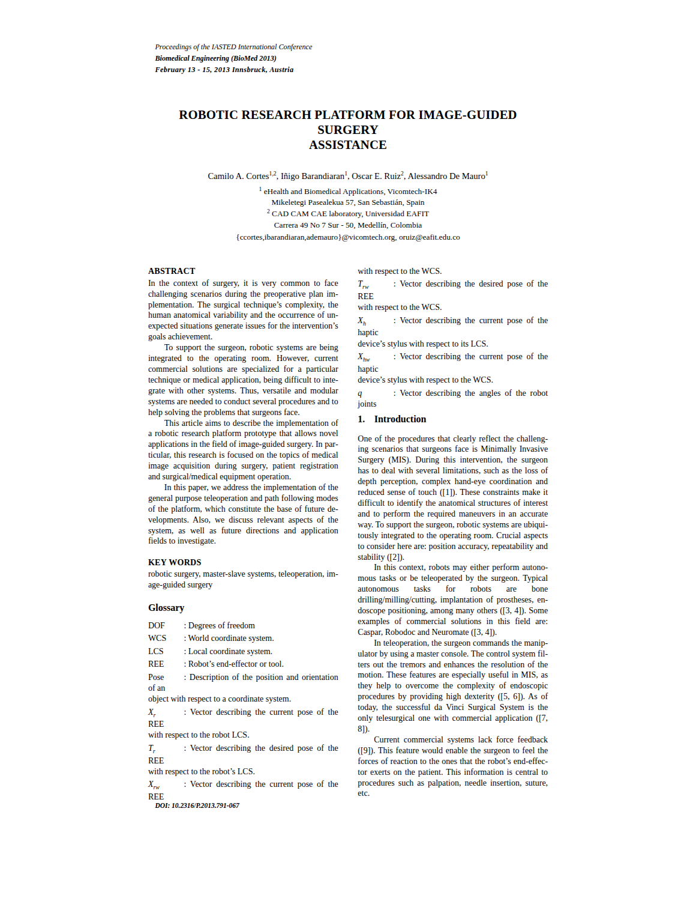Proceedings of the IASTED International Conference
Biomedical Engineering (BioMed 2013)
February 13 - 15, 2013 Innsbruck, Austria
ROBOTIC RESEARCH PLATFORM FOR IMAGE-GUIDED SURGERY
ASSISTANCE
Camilo A. Cortes1,2, Iñigo Barandiaran1, Oscar E. Ruiz2, Alessandro De Mauro1
1 eHealth and Biomedical Applications, Vicomtech-IK4
Mikeletegi Pasealekua 57, San Sebastián, Spain
2 CAD CAM CAE laboratory, Universidad EAFIT
Carrera 49 No 7 Sur - 50, Medellín, Colombia
{ccortes,ibarandiaran,ademauro}@vicomtech.org, oruiz@eafit.edu.co
ABSTRACT
In the context of surgery, it is very common to face challenging scenarios during the preoperative plan implementation. The surgical technique’s complexity, the human anatomical variability and the occurrence of unexpected situations generate issues for the intervention’s goals achievement.
To support the surgeon, robotic systems are being integrated to the operating room. However, current commercial solutions are specialized for a particular technique or medical application, being difficult to integrate with other systems. Thus, versatile and modular systems are needed to conduct several procedures and to help solving the problems that surgeons face.
This article aims to describe the implementation of a robotic research platform prototype that allows novel applications in the field of image-guided surgery. In particular, this research is focused on the topics of medical image acquisition during surgery, patient registration and surgical/medical equipment operation.
In this paper, we address the implementation of the general purpose teleoperation and path following modes of the platform, which constitute the base of future developments. Also, we discuss relevant aspects of the system, as well as future directions and application fields to investigate.
KEY WORDS
robotic surgery, master-slave systems, teleoperation, image-guided surgery
Glossary
DOF: Degrees of freedom
WCS: World coordinate system.
LCS: Local coordinate system.
REE: Robot’s end-effector or tool.
Pose: Description of the position and orientation of anobject with respect to a coordinate system.
Xr: Vector describing the current pose of the REEwith respect to the robot LCS.
Tr: Vector describing the desired pose of the REEwith respect to the robot’s LCS.
Xrw: Vector describing the current pose of the REEwith respect to the WCS.
Trw: Vector describing the desired pose of the REEwith respect to the WCS.
Xh: Vector describing the current pose of the hapticdevice’s stylus with respect to its LCS.
Xhw: Vector describing the current pose of the hapticdevice’s stylus with respect to the WCS.
q: Vector describing the angles of the robot joints
1. Introduction
One of the procedures that clearly reflect the challenging scenarios that surgeons face is Minimally Invasive Surgery (MIS). During this intervention, the surgeon has to deal with several limitations, such as the loss of depth perception, complex hand-eye coordination and reduced sense of touch ([1]). These constraints make it difficult to identify the anatomical structures of interest and to perform the required maneuvers in an accurate way. To support the surgeon, robotic systems are ubiquitously integrated to the operating room. Crucial aspects to consider here are: position accuracy, repeatability and stability ([2]).
In this context, robots may either perform autonomous tasks or be teleoperated by the surgeon. Typical autonomous tasks for robots are bone drilling/milling/cutting, implantation of prostheses, endoscope positioning, among many others ([3, 4]). Some examples of commercial solutions in this field are: Caspar, Robodoc and Neuromate ([3, 4]).
In teleoperation, the surgeon commands the manipulator by using a master console. The control system filters out the tremors and enhances the resolution of the motion. These features are especially useful in MIS, as they help to overcome the complexity of endoscopic procedures by providing high dexterity ([5, 6]). As of today, the successful da Vinci Surgical System is the only telesurgical one with commercial application ([7, 8]).
Current commercial systems lack force feedback ([9]). This feature would enable the surgeon to feel the forces of reaction to the ones that the robot’s end-effector exerts on the patient. This information is central to procedures such as palpation, needle insertion, suture, etc.
DOI: 10.2316/P.2013.791-067